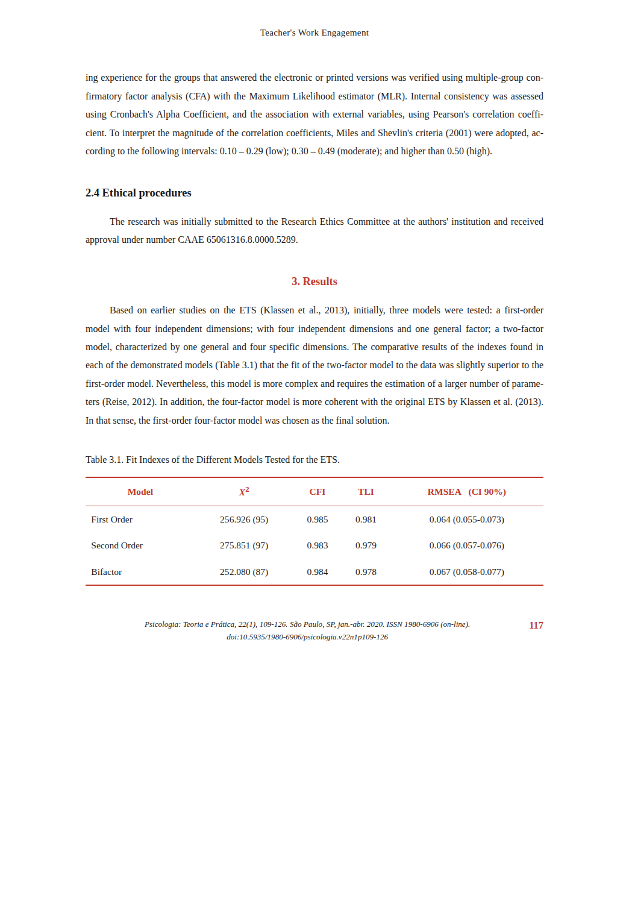Teacher's Work Engagement
ing experience for the groups that answered the electronic or printed versions was verified using multiple-group confirmatory factor analysis (CFA) with the Maximum Likelihood estimator (MLR). Internal consistency was assessed using Cronbach's Alpha Coefficient, and the association with external variables, using Pearson's correlation coefficient. To interpret the magnitude of the correlation coefficients, Miles and Shevlin's criteria (2001) were adopted, according to the following intervals: 0.10 – 0.29 (low); 0.30 – 0.49 (moderate); and higher than 0.50 (high).
2.4 Ethical procedures
The research was initially submitted to the Research Ethics Committee at the authors' institution and received approval under number CAAE 65061316.8.0000.5289.
3. Results
Based on earlier studies on the ETS (Klassen et al., 2013), initially, three models were tested: a first-order model with four independent dimensions; with four independent dimensions and one general factor; a two-factor model, characterized by one general and four specific dimensions. The comparative results of the indexes found in each of the demonstrated models (Table 3.1) that the fit of the two-factor model to the data was slightly superior to the first-order model. Nevertheless, this model is more complex and requires the estimation of a larger number of parameters (Reise, 2012). In addition, the four-factor model is more coherent with the original ETS by Klassen et al. (2013). In that sense, the first-order four-factor model was chosen as the final solution.
Table 3.1. Fit Indexes of the Different Models Tested for the ETS.
| Model | X 2 | CFI | TLI | RMSEA (CI 90%) |
| --- | --- | --- | --- | --- |
| First Order | 256.926 (95) | 0.985 | 0.981 | 0.064 (0.055-0.073) |
| Second Order | 275.851 (97) | 0.983 | 0.979 | 0.066 (0.057-0.076) |
| Bifactor | 252.080 (87) | 0.984 | 0.978 | 0.067 (0.058-0.077) |
117 Psicologia: Teoria e Prática, 22(1), 109-126. São Paulo, SP, jan.-abr. 2020. ISSN 1980-6906 (on-line). doi:10.5935/1980-6906/psicologia.v22n1p109-126